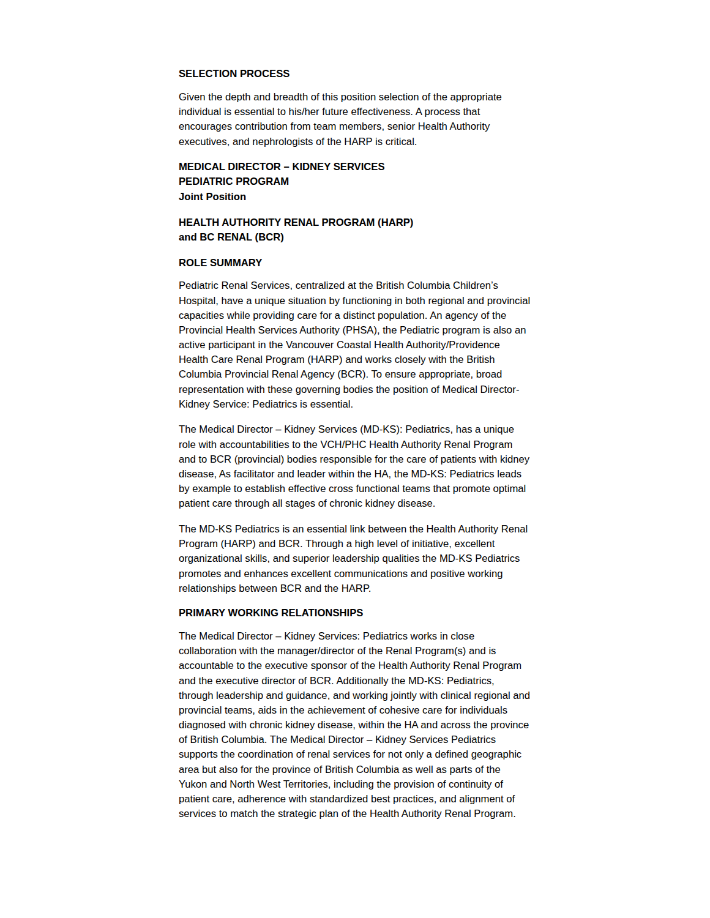SELECTION PROCESS
Given the depth and breadth of this position selection of the appropriate individual is essential to his/her future effectiveness. A process that encourages contribution from team members, senior Health Authority executives, and nephrologists of the HARP is critical.
MEDICAL DIRECTOR – KIDNEY SERVICES
PEDIATRIC PROGRAM
Joint Position
HEALTH AUTHORITY RENAL PROGRAM (HARP)
and BC RENAL (BCR)
ROLE SUMMARY
Pediatric Renal Services, centralized at the British Columbia Children’s Hospital, have a unique situation by functioning in both regional and provincial capacities while providing care for a distinct population. An agency of the Provincial Health Services Authority (PHSA), the Pediatric program is also an active participant in the Vancouver Coastal Health Authority/Providence Health Care Renal Program (HARP) and works closely with the British Columbia Provincial Renal Agency (BCR). To ensure appropriate, broad representation with these governing bodies the position of Medical Director- Kidney Service: Pediatrics is essential.
The Medical Director – Kidney Services (MD-KS): Pediatrics, has a unique role with accountabilities to the VCH/PHC Health Authority Renal Program and to BCR (provincial) bodies responsible for the care of patients with kidney disease, As facilitator and leader within the HA, the MD-KS: Pediatrics leads by example to establish effective cross functional teams that promote optimal patient care through all stages of chronic kidney disease.
The MD-KS Pediatrics is an essential link between the Health Authority Renal Program (HARP) and BCR. Through a high level of initiative, excellent organizational skills, and superior leadership qualities the MD-KS Pediatrics promotes and enhances excellent communications and positive working relationships between BCR and the HARP.
PRIMARY WORKING RELATIONSHIPS
The Medical Director – Kidney Services: Pediatrics works in close collaboration with the manager/director of the Renal Program(s) and is accountable to the executive sponsor of the Health Authority Renal Program and the executive director of BCR. Additionally the MD-KS: Pediatrics, through leadership and guidance, and working jointly with clinical regional and provincial teams, aids in the achievement of cohesive care for individuals diagnosed with chronic kidney disease, within the HA and across the province of British Columbia. The Medical Director – Kidney Services Pediatrics supports the coordination of renal services for not only a defined geographic area but also for the province of British Columbia as well as parts of the Yukon and North West Territories, including the provision of continuity of patient care, adherence with standardized best practices, and alignment of services to match the strategic plan of the Health Authority Renal Program.